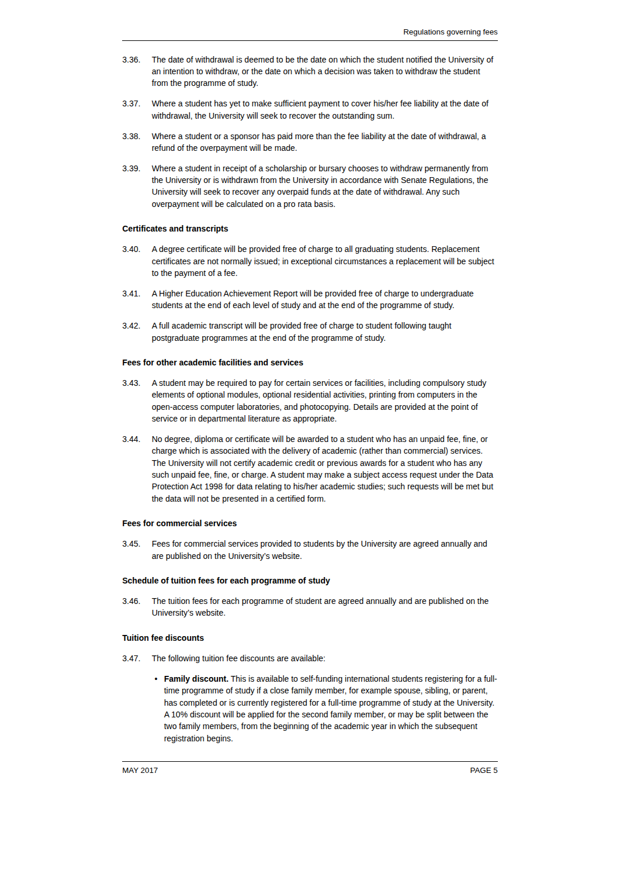Regulations governing fees
3.36.
The date of withdrawal is deemed to be the date on which the student notified the University of an intention to withdraw, or the date on which a decision was taken to withdraw the student from the programme of study.
3.37.
Where a student has yet to make sufficient payment to cover his/her fee liability at the date of withdrawal, the University will seek to recover the outstanding sum.
3.38.
Where a student or a sponsor has paid more than the fee liability at the date of withdrawal, a refund of the overpayment will be made.
3.39.
Where a student in receipt of a scholarship or bursary chooses to withdraw permanently from the University or is withdrawn from the University in accordance with Senate Regulations, the University will seek to recover any overpaid funds at the date of withdrawal. Any such overpayment will be calculated on a pro rata basis.
Certificates and transcripts
3.40.
A degree certificate will be provided free of charge to all graduating students. Replacement certificates are not normally issued; in exceptional circumstances a replacement will be subject to the payment of a fee.
3.41.
A Higher Education Achievement Report will be provided free of charge to undergraduate students at the end of each level of study and at the end of the programme of study.
3.42.
A full academic transcript will be provided free of charge to student following taught postgraduate programmes at the end of the programme of study.
Fees for other academic facilities and services
3.43.
A student may be required to pay for certain services or facilities, including compulsory study elements of optional modules, optional residential activities, printing from computers in the open-access computer laboratories, and photocopying. Details are provided at the point of service or in departmental literature as appropriate.
3.44.
No degree, diploma or certificate will be awarded to a student who has an unpaid fee, fine, or charge which is associated with the delivery of academic (rather than commercial) services. The University will not certify academic credit or previous awards for a student who has any such unpaid fee, fine, or charge. A student may make a subject access request under the Data Protection Act 1998 for data relating to his/her academic studies; such requests will be met but the data will not be presented in a certified form.
Fees for commercial services
3.45.
Fees for commercial services provided to students by the University are agreed annually and are published on the University’s website.
Schedule of tuition fees for each programme of study
3.46.
The tuition fees for each programme of student are agreed annually and are published on the University’s website.
Tuition fee discounts
3.47.
The following tuition fee discounts are available:
Family discount. This is available to self-funding international students registering for a full-time programme of study if a close family member, for example spouse, sibling, or parent, has completed or is currently registered for a full-time programme of study at the University. A 10% discount will be applied for the second family member, or may be split between the two family members, from the beginning of the academic year in which the subsequent registration begins.
MAY 2017 PAGE 5